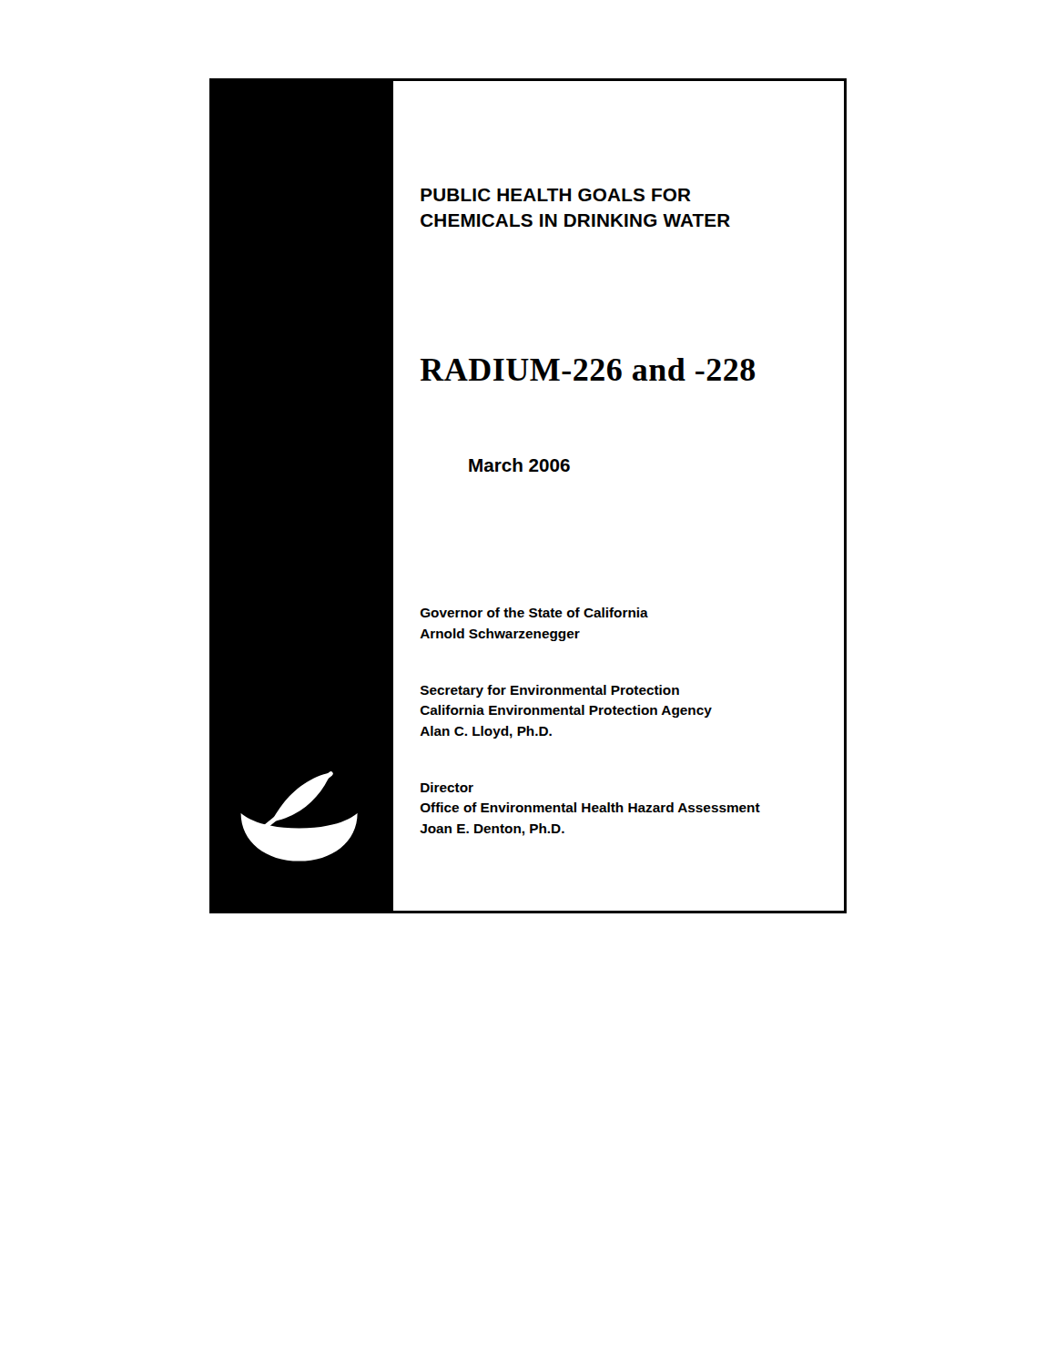PUBLIC HEALTH GOALS FOR
CHEMICALS IN DRINKING WATER
RADIUM-226 and -228
March 2006
Governor of the State of California
Arnold Schwarzenegger
Secretary for Environmental Protection
California Environmental Protection Agency
Alan C. Lloyd, Ph.D.
Director
Office of Environmental Health Hazard Assessment
Joan E. Denton, Ph.D.